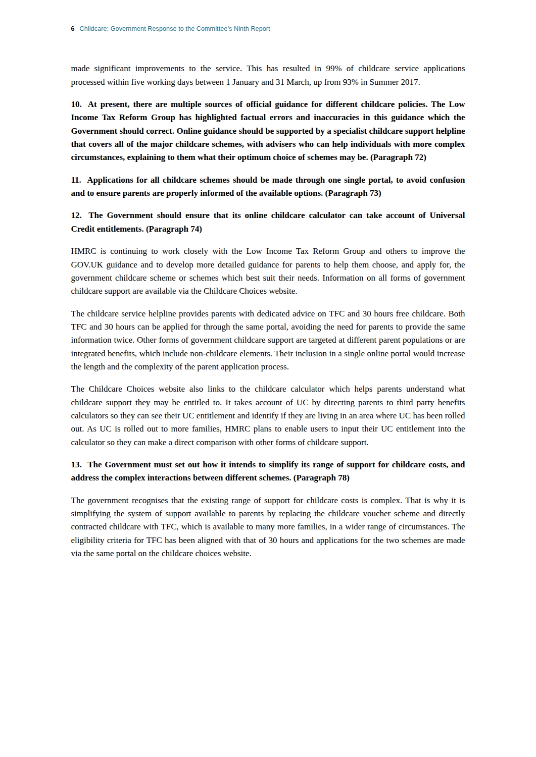6 Childcare: Government Response to the Committee’s Ninth Report
made significant improvements to the service. This has resulted in 99% of childcare service applications processed within five working days between 1 January and 31 March, up from 93% in Summer 2017.
10. At present, there are multiple sources of official guidance for different childcare policies. The Low Income Tax Reform Group has highlighted factual errors and inaccuracies in this guidance which the Government should correct. Online guidance should be supported by a specialist childcare support helpline that covers all of the major childcare schemes, with advisers who can help individuals with more complex circumstances, explaining to them what their optimum choice of schemes may be. (Paragraph 72)
11. Applications for all childcare schemes should be made through one single portal, to avoid confusion and to ensure parents are properly informed of the available options. (Paragraph 73)
12. The Government should ensure that its online childcare calculator can take account of Universal Credit entitlements. (Paragraph 74)
HMRC is continuing to work closely with the Low Income Tax Reform Group and others to improve the GOV.UK guidance and to develop more detailed guidance for parents to help them choose, and apply for, the government childcare scheme or schemes which best suit their needs. Information on all forms of government childcare support are available via the Childcare Choices website.
The childcare service helpline provides parents with dedicated advice on TFC and 30 hours free childcare. Both TFC and 30 hours can be applied for through the same portal, avoiding the need for parents to provide the same information twice. Other forms of government childcare support are targeted at different parent populations or are integrated benefits, which include non-childcare elements. Their inclusion in a single online portal would increase the length and the complexity of the parent application process.
The Childcare Choices website also links to the childcare calculator which helps parents understand what childcare support they may be entitled to. It takes account of UC by directing parents to third party benefits calculators so they can see their UC entitlement and identify if they are living in an area where UC has been rolled out. As UC is rolled out to more families, HMRC plans to enable users to input their UC entitlement into the calculator so they can make a direct comparison with other forms of childcare support.
13. The Government must set out how it intends to simplify its range of support for childcare costs, and address the complex interactions between different schemes. (Paragraph 78)
The government recognises that the existing range of support for childcare costs is complex. That is why it is simplifying the system of support available to parents by replacing the childcare voucher scheme and directly contracted childcare with TFC, which is available to many more families, in a wider range of circumstances. The eligibility criteria for TFC has been aligned with that of 30 hours and applications for the two schemes are made via the same portal on the childcare choices website.